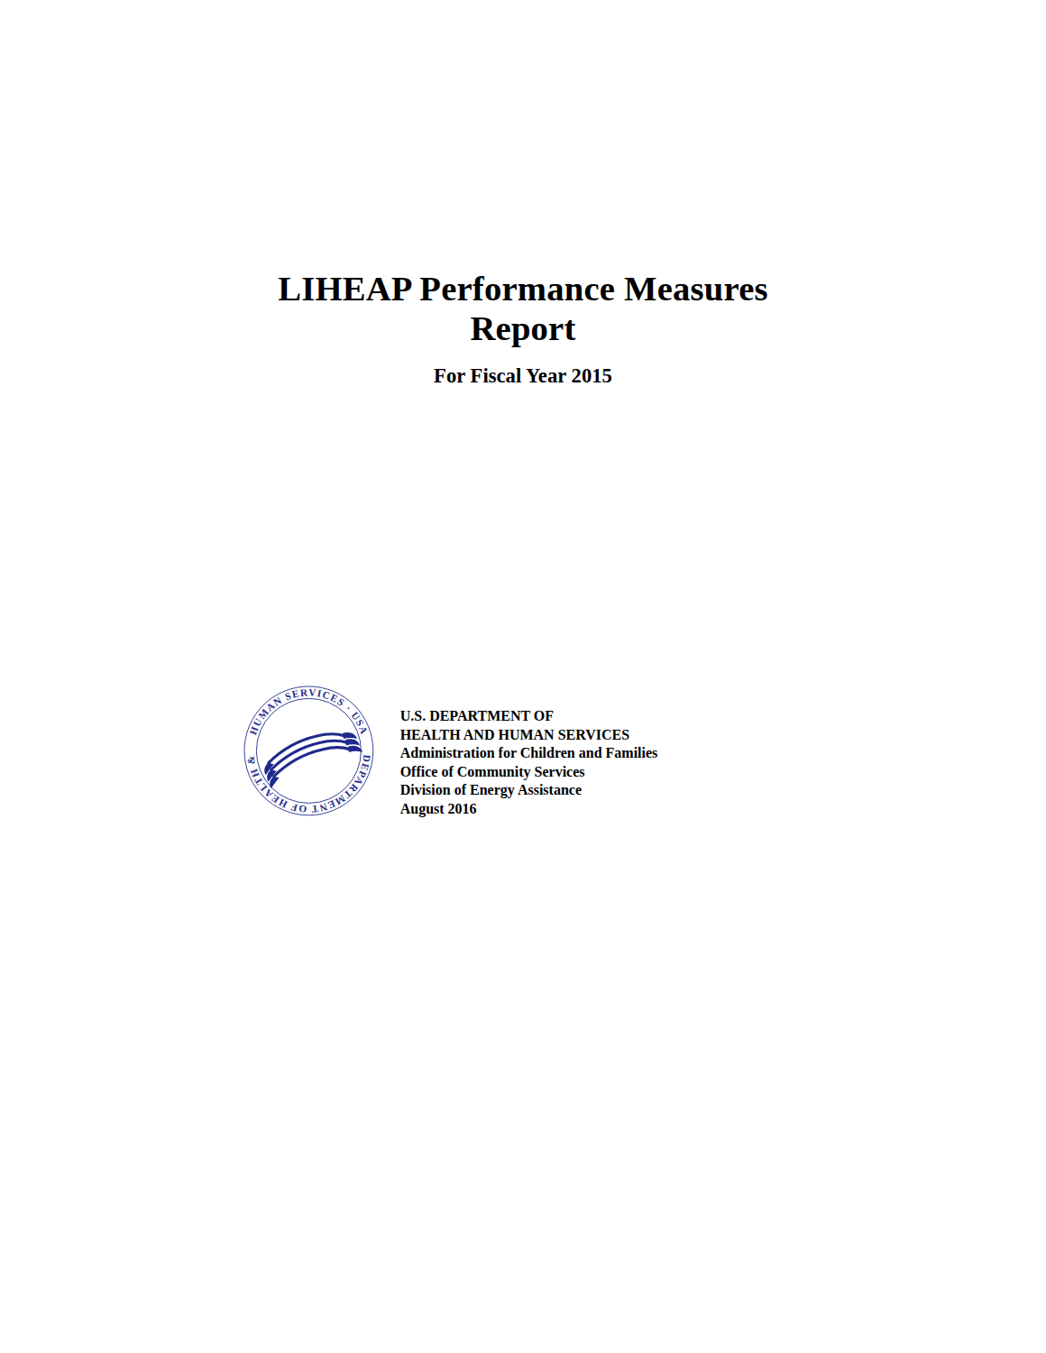LIHEAP Performance Measures
Report
For Fiscal Year 2015
HUMAN SERVICES · USA DEPARTMENT OF HEALTH &
U.S. DEPARTMENT OF
HEALTH AND HUMAN SERVICES
Administration for Children and Families
Office of Community Services
Division of Energy Assistance
August 2016